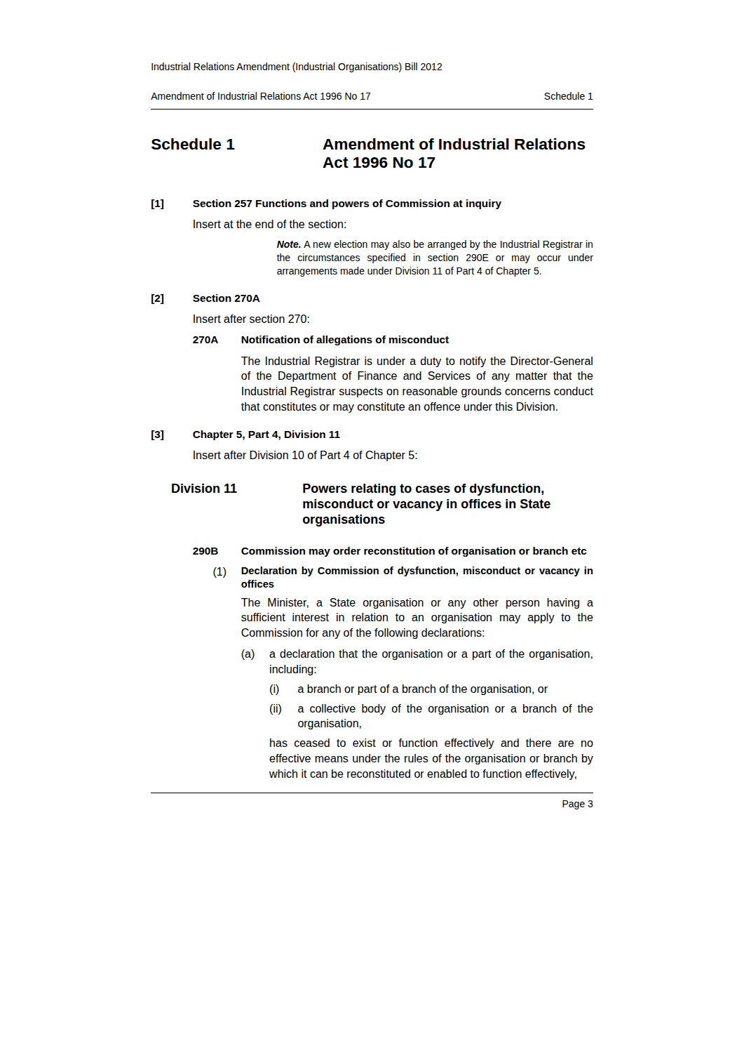Industrial Relations Amendment (Industrial Organisations) Bill 2012
Amendment of Industrial Relations Act 1996 No 17 Schedule 1
Schedule 1 Amendment of Industrial Relations Act 1996 No 17
[1] Section 257 Functions and powers of Commission at inquiry
Insert at the end of the section:
Note. A new election may also be arranged by the Industrial Registrar in the circumstances specified in section 290E or may occur under arrangements made under Division 11 of Part 4 of Chapter 5.
[2] Section 270A
Insert after section 270:
270A Notification of allegations of misconduct
The Industrial Registrar is under a duty to notify the Director-General of the Department of Finance and Services of any matter that the Industrial Registrar suspects on reasonable grounds concerns conduct that constitutes or may constitute an offence under this Division.
[3] Chapter 5, Part 4, Division 11
Insert after Division 10 of Part 4 of Chapter 5:
Division 11 Powers relating to cases of dysfunction, misconduct or vacancy in offices in State organisations
290B Commission may order reconstitution of organisation or branch etc
(1)
Declaration by Commission of dysfunction, misconduct or vacancy in offices
The Minister, a State organisation or any other person having a sufficient interest in relation to an organisation may apply to the Commission for any of the following declarations:
(a) a declaration that the organisation or a part of the organisation, including:
(i) a branch or part of a branch of the organisation, or
(ii) a collective body of the organisation or a branch of the organisation,
has ceased to exist or function effectively and there are no effective means under the rules of the organisation or branch by which it can be reconstituted or enabled to function effectively,
Page 3